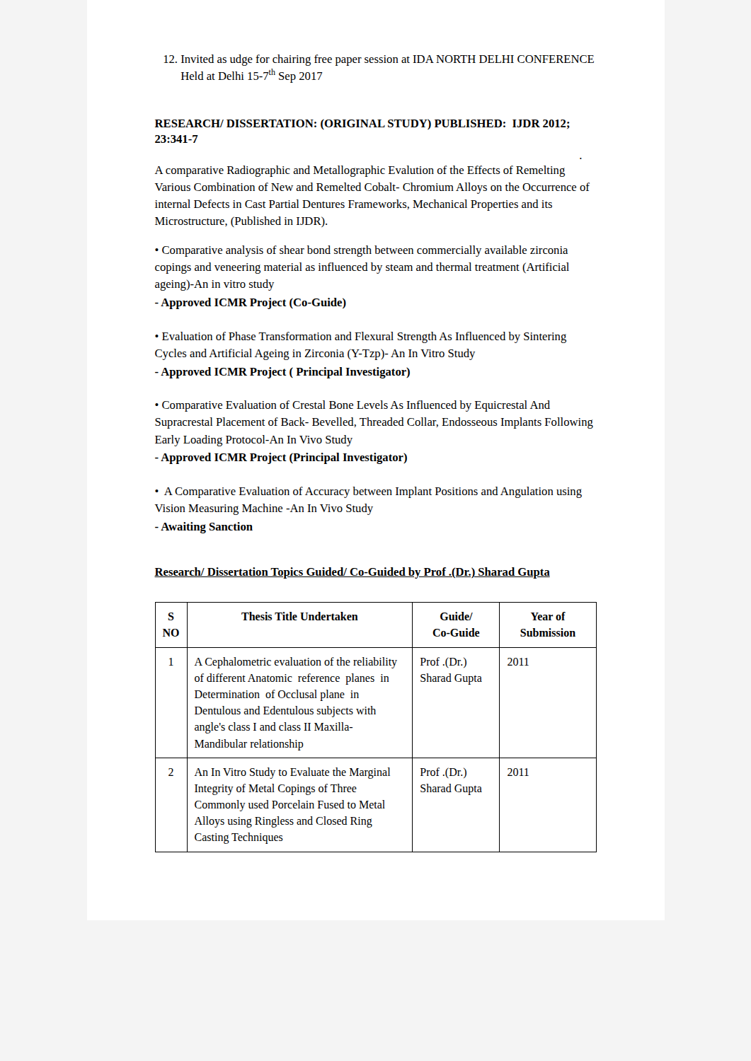Invited as udge for chairing free paper session at IDA NORTH DELHI CONFERENCE Held at Delhi 15-7th Sep 2017
RESEARCH/ DISSERTATION: (ORIGINAL STUDY) PUBLISHED: IJDR 2012; 23:341-7
.
A comparative Radiographic and Metallographic Evalution of the Effects of Remelting Various Combination of New and Remelted Cobalt- Chromium Alloys on the Occurrence of internal Defects in Cast Partial Dentures Frameworks, Mechanical Properties and its Microstructure, (Published in IJDR).
• Comparative analysis of shear bond strength between commercially available zirconia copings and veneering material as influenced by steam and thermal treatment (Artificial ageing)-An in vitro study
- Approved ICMR Project (Co-Guide)
• Evaluation of Phase Transformation and Flexural Strength As Influenced by Sintering Cycles and Artificial Ageing in Zirconia (Y-Tzp)- An In Vitro Study
- Approved ICMR Project ( Principal Investigator)
• Comparative Evaluation of Crestal Bone Levels As Influenced by Equicrestal And Supracrestal Placement of Back- Bevelled, Threaded Collar, Endosseous Implants Following Early Loading Protocol-An In Vivo Study
- Approved ICMR Project (Principal Investigator)
• A Comparative Evaluation of Accuracy between Implant Positions and Angulation using Vision Measuring Machine -An In Vivo Study
- Awaiting Sanction
Research/ Dissertation Topics Guided/ Co-Guided by Prof .(Dr.) Sharad Gupta
| S NO | Thesis Title Undertaken | Guide/ Co-Guide | Year of Submission |
| --- | --- | --- | --- |
| 1 | A Cephalometric evaluation of the reliability of different Anatomic reference planes in Determination of Occlusal plane in Dentulous and Edentulous subjects with angle's class I and class II Maxilla- Mandibular relationship | Prof .(Dr.) Sharad Gupta | 2011 |
| 2 | An In Vitro Study to Evaluate the Marginal Integrity of Metal Copings of Three Commonly used Porcelain Fused to Metal Alloys using Ringless and Closed Ring Casting Techniques | Prof .(Dr.) Sharad Gupta | 2011 |